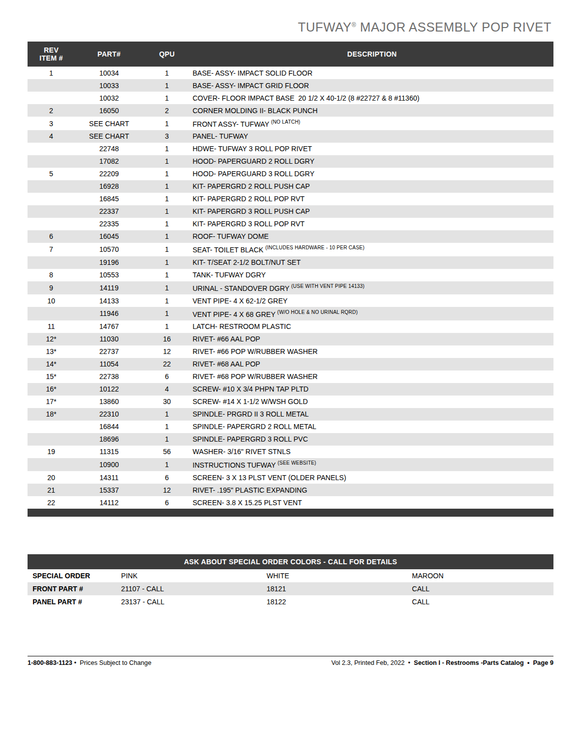TUFWAY® MAJOR ASSEMBLY POP RIVET
| REV ITEM # | PART# | QPU | DESCRIPTION |
| --- | --- | --- | --- |
| 1 | 10034 | 1 | BASE- ASSY- IMPACT SOLID FLOOR |
| | 10033 | 1 | BASE- ASSY- IMPACT GRID FLOOR |
| | 10032 | 1 | COVER- FLOOR IMPACT BASE 20 1/2 X 40-1/2 (8 #22727 & 8 #11360) |
| 2 | 16050 | 2 | CORNER MOLDING II- BLACK PUNCH |
| 3 | SEE CHART | 1 | FRONT ASSY- TUFWAY (NO LATCH) |
| 4 | SEE CHART | 3 | PANEL- TUFWAY |
| | 22748 | 1 | HDWE- TUFWAY 3 ROLL POP RIVET |
| | 17082 | 1 | HOOD- PAPERGUARD 2 ROLL DGRY |
| 5 | 22209 | 1 | HOOD- PAPERGUARD 3 ROLL DGRY |
| | 16928 | 1 | KIT- PAPERGRD 2 ROLL PUSH CAP |
| | 16845 | 1 | KIT- PAPERGRD 2 ROLL POP RVT |
| | 22337 | 1 | KIT- PAPERGRD 3 ROLL PUSH CAP |
| | 22335 | 1 | KIT- PAPERGRD 3 ROLL POP RVT |
| 6 | 16045 | 1 | ROOF- TUFWAY DOME |
| 7 | 10570 | 1 | SEAT- TOILET BLACK (INCLUDES HARDWARE - 10 PER CASE) |
| | 19196 | 1 | KIT- T/SEAT 2-1/2 BOLT/NUT SET |
| 8 | 10553 | 1 | TANK- TUFWAY DGRY |
| 9 | 14119 | 1 | URINAL - STANDOVER DGRY (USE WITH VENT PIPE 14133) |
| 10 | 14133 | 1 | VENT PIPE- 4 X 62-1/2 GREY |
| | 11946 | 1 | VENT PIPE- 4 X 68 GREY (W/O HOLE & NO URINAL RQRD) |
| 11 | 14767 | 1 | LATCH- RESTROOM PLASTIC |
| 12* | 11030 | 16 | RIVET- #66 AAL POP |
| 13* | 22737 | 12 | RIVET- #66 POP W/RUBBER WASHER |
| 14* | 11054 | 22 | RIVET- #68 AAL POP |
| 15* | 22738 | 6 | RIVET- #68 POP W/RUBBER WASHER |
| 16* | 10122 | 4 | SCREW- #10 X 3/4 PHPN TAP PLTD |
| 17* | 13860 | 30 | SCREW- #14 X 1-1/2 W/WSH GOLD |
| 18* | 22310 | 1 | SPINDLE- PRGRD II 3 ROLL METAL |
| | 16844 | 1 | SPINDLE- PAPERGRD 2 ROLL METAL |
| | 18696 | 1 | SPINDLE- PAPERGRD 3 ROLL PVC |
| 19 | 11315 | 56 | WASHER- 3/16" RIVET STNLS |
| | 10900 | 1 | INSTRUCTIONS TUFWAY (SEE WEBSITE) |
| 20 | 14311 | 6 | SCREEN- 3 X 13 PLST VENT (OLDER PANELS) |
| 21 | 15337 | 12 | RIVET- .195" PLASTIC EXPANDING |
| 22 | 14112 | 6 | SCREEN- 3.8 X 15.25 PLST VENT |
ASK ABOUT SPECIAL ORDER COLORS - CALL FOR DETAILS
| SPECIAL ORDER | PINK | WHITE | MAROON |
| FRONT PART # | 21107 - CALL | 18121 | CALL |
| PANEL PART # | 23137 - CALL | 18122 | CALL |
1-800-883-1123 • Prices Subject to Change
Vol 2.3, Printed Feb, 2022 • Section I - Restrooms -Parts Catalog • Page 9